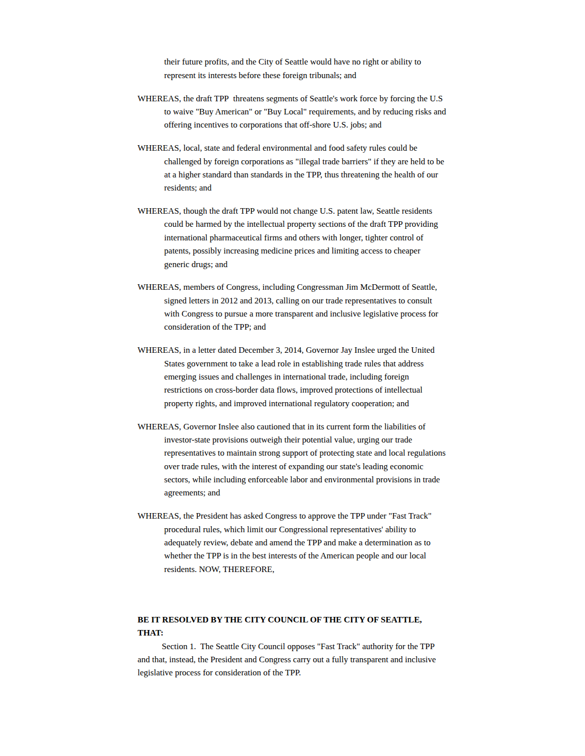their future profits, and the City of Seattle would have no right or ability to represent its interests before these foreign tribunals; and
WHEREAS, the draft TPP threatens segments of Seattle's work force by forcing the U.S to waive "Buy American" or "Buy Local" requirements, and by reducing risks and offering incentives to corporations that off-shore U.S. jobs; and
WHEREAS, local, state and federal environmental and food safety rules could be challenged by foreign corporations as "illegal trade barriers" if they are held to be at a higher standard than standards in the TPP, thus threatening the health of our residents; and
WHEREAS, though the draft TPP would not change U.S. patent law, Seattle residents could be harmed by the intellectual property sections of the draft TPP providing international pharmaceutical firms and others with longer, tighter control of patents, possibly increasing medicine prices and limiting access to cheaper generic drugs; and
WHEREAS, members of Congress, including Congressman Jim McDermott of Seattle, signed letters in 2012 and 2013, calling on our trade representatives to consult with Congress to pursue a more transparent and inclusive legislative process for consideration of the TPP; and
WHEREAS, in a letter dated December 3, 2014, Governor Jay Inslee urged the United States government to take a lead role in establishing trade rules that address emerging issues and challenges in international trade, including foreign restrictions on cross-border data flows, improved protections of intellectual property rights, and improved international regulatory cooperation; and
WHEREAS, Governor Inslee also cautioned that in its current form the liabilities of investor-state provisions outweigh their potential value, urging our trade representatives to maintain strong support of protecting state and local regulations over trade rules, with the interest of expanding our state's leading economic sectors, while including enforceable labor and environmental provisions in trade agreements; and
WHEREAS, the President has asked Congress to approve the TPP under "Fast Track" procedural rules, which limit our Congressional representatives' ability to adequately review, debate and amend the TPP and make a determination as to whether the TPP is in the best interests of the American people and our local residents. NOW, THEREFORE,
BE IT RESOLVED BY THE CITY COUNCIL OF THE CITY OF SEATTLE, THAT:
Section 1. The Seattle City Council opposes "Fast Track" authority for the TPP and that, instead, the President and Congress carry out a fully transparent and inclusive legislative process for consideration of the TPP.